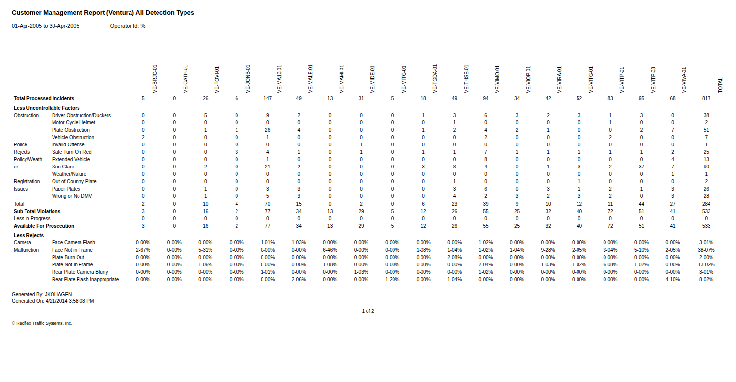Customer Management Report (Ventura) All Detection Types
01-Apr-2005 to 30-Apr-2005 Operator Id: %
| | VE-BRJO-01 | VE-CATH-01 | VE-FOVI-01 | VE-JONB-01 | VE-MA10-01 | VE-MALE-01 | VE-MAMI-01 | VE-MIDE-01 | VE-MITG-01 | VE-TGDA-01 | VE-THSE-01 | VE-VIMO-01 | VE-VIOP-01 | VE-VIRA-01 | VE-VITG-01 | VE-VITP-01 | VE-VITP-03 | VE-VIVA-01 | TOTAL |
| --- | --- | --- | --- | --- | --- | --- | --- | --- | --- | --- | --- | --- | --- | --- | --- | --- | --- | --- | --- |
| Total Processed Incidents | 5 | 0 | 26 | 6 | 147 | 49 | 13 | 31 | 5 | 18 | 49 | 94 | 34 | 42 | 52 | 83 | 95 | 68 | 817 |
| Less Uncontrollable Factors | |
| Obstruction | Driver Obstruction/Duckers | 0 | 0 | 5 | 0 | 9 | 2 | 0 | 0 | 0 | 1 | 3 | 6 | 3 | 2 | 3 | 1 | 3 | 0 | 38 |
| | Motor Cycle Helmet | 0 | 0 | 0 | 0 | 0 | 0 | 0 | 0 | 0 | 0 | 1 | 0 | 0 | 0 | 0 | 1 | 0 | 0 | 2 |
| | Plate Obstruction | 0 | 0 | 1 | 1 | 26 | 4 | 0 | 0 | 0 | 1 | 2 | 4 | 2 | 1 | 0 | 0 | 2 | 7 | 51 |
| | Vehicle Obstruction | 2 | 0 | 0 | 0 | 1 | 0 | 0 | 0 | 0 | 0 | 0 | 2 | 0 | 0 | 0 | 2 | 0 | 0 | 7 |
| Police | Invalid Offense | 0 | 0 | 0 | 0 | 0 | 0 | 0 | 1 | 0 | 0 | 0 | 0 | 0 | 0 | 0 | 0 | 0 | 0 | 1 |
| Rejects | Safe Turn On Red | 0 | 0 | 0 | 3 | 4 | 1 | 0 | 1 | 0 | 1 | 1 | 7 | 1 | 1 | 1 | 1 | 1 | 2 | 25 |
| Policy/Weath | Extended Vehicle | 0 | 0 | 0 | 0 | 1 | 0 | 0 | 0 | 0 | 0 | 0 | 8 | 0 | 0 | 0 | 0 | 0 | 4 | 13 |
| er | Sun Glare | 0 | 0 | 2 | 0 | 21 | 2 | 0 | 0 | 0 | 3 | 8 | 4 | 0 | 1 | 3 | 2 | 37 | 7 | 90 |
| | Weather/Nature | 0 | 0 | 0 | 0 | 0 | 0 | 0 | 0 | 0 | 0 | 0 | 0 | 0 | 0 | 0 | 0 | 0 | 1 | 1 |
| Registration | Out of Country Plate | 0 | 0 | 0 | 0 | 0 | 0 | 0 | 0 | 0 | 0 | 1 | 0 | 0 | 0 | 1 | 0 | 0 | 0 | 2 |
| Issues | Paper Plates | 0 | 0 | 1 | 0 | 3 | 3 | 0 | 0 | 0 | 0 | 3 | 6 | 0 | 3 | 1 | 2 | 1 | 3 | 26 |
| | Wrong or No DMV | 0 | 0 | 1 | 0 | 5 | 3 | 0 | 0 | 0 | 0 | 4 | 2 | 3 | 2 | 3 | 2 | 0 | 3 | 28 |
| Total | 2 | 0 | 10 | 4 | 70 | 15 | 0 | 2 | 0 | 6 | 23 | 39 | 9 | 10 | 12 | 11 | 44 | 27 | 284 |
| Sub Total Violations | 3 | 0 | 16 | 2 | 77 | 34 | 13 | 29 | 5 | 12 | 26 | 55 | 25 | 32 | 40 | 72 | 51 | 41 | 533 |
| Less in Progress | 0 | 0 | 0 | 0 | 0 | 0 | 0 | 0 | 0 | 0 | 0 | 0 | 0 | 0 | 0 | 0 | 0 | 0 | 0 |
| Available For Prosecution | 3 | 0 | 16 | 2 | 77 | 34 | 13 | 29 | 5 | 12 | 26 | 55 | 25 | 32 | 40 | 72 | 51 | 41 | 533 |
| Less Rejects | |
| Camera | Face Camera Flash | 0-00% | 0-00% | 0-00% | 0-00% | 1-01% | 1-03% | 0-00% | 0-00% | 0-00% | 0-00% | 0-00% | 1-02% | 0-00% | 0-00% | 0-00% | 0-00% | 0-00% | 0-00% | 3-01% |
| Malfunction | Face Not in Frame | 2-67% | 0-00% | 5-31% | 0-00% | 0-00% | 0-00% | 6-46% | 0-00% | 0-00% | 1-08% | 1-04% | 1-02% | 1-04% | 9-28% | 2-05% | 3-04% | 5-10% | 2-05% | 38-07% |
| | Plate Burn Out | 0-00% | 0-00% | 0-00% | 0-00% | 0-00% | 0-00% | 0-00% | 0-00% | 0-00% | 0-00% | 2-08% | 0-00% | 0-00% | 0-00% | 0-00% | 0-00% | 0-00% | 0-00% | 2-00% |
| | Plate Not in Frame | 0-00% | 0-00% | 1-06% | 0-00% | 0-00% | 0-00% | 1-08% | 0-00% | 0-00% | 0-00% | 0-00% | 2-04% | 0-00% | 1-03% | 1-02% | 6-08% | 1-02% | 0-00% | 13-02% |
| | Rear Plate Camera Blurry | 0-00% | 0-00% | 0-00% | 0-00% | 1-01% | 0-00% | 0-00% | 1-03% | 0-00% | 0-00% | 0-00% | 1-02% | 0-00% | 0-00% | 0-00% | 0-00% | 0-00% | 0-00% | 3-01% |
| | Rear Plate Flash Inappropriate | 0-00% | 0-00% | 0-00% | 0-00% | 0-00% | 2-06% | 0-00% | 0-00% | 1-20% | 0-00% | 1-04% | 0-00% | 0-00% | 0-00% | 0-00% | 0-00% | 0-00% | 4-10% | 8-02% |
Generated By: JKOHAGEN
Generated On: 4/21/2014 3:58:08 PM
1 of 2
© Redflex Traffic Systems, Inc.